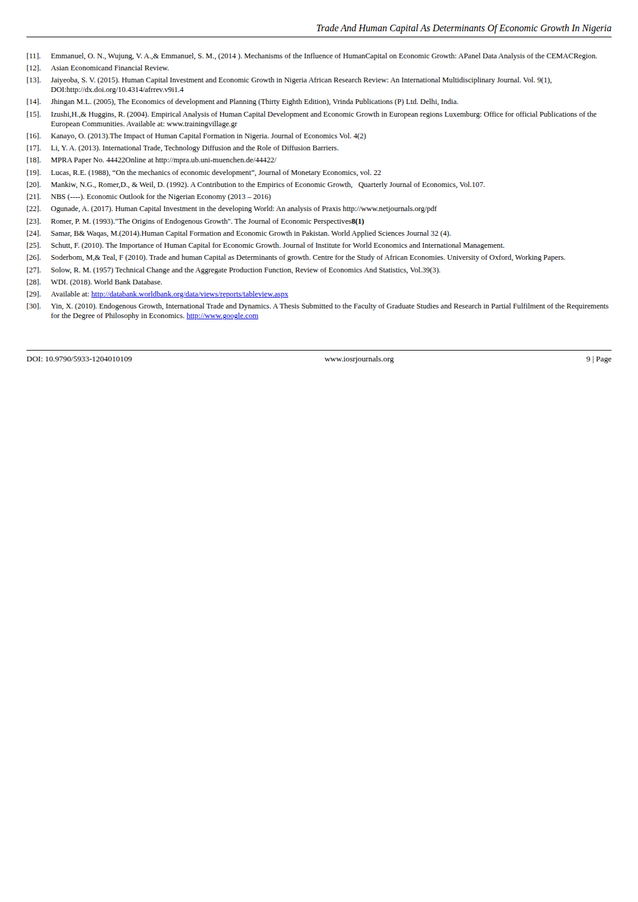Trade And Human Capital As Determinants Of Economic Growth In Nigeria
| [11]. | Emmanuel, O. N., Wujung, V. A.,& Emmanuel, S. M., (2014 ). Mechanisms of the Influence of HumanCapital on Economic Growth: APanel Data Analysis of the CEMACRegion. |
| [12]. | Asian Economicand Financial Review. |
| [13]. | Jaiyeoba, S. V. (2015). Human Capital Investment and Economic Growth in Nigeria African Research Review: An International Multidisciplinary Journal. Vol. 9(1), DOI:http://dx.doi.org/10.4314/afrrev.v9i1.4 |
| [14]. | Jhingan M.L. (2005), The Economics of development and Planning (Thirty Eighth Edition), Vrinda Publications (P) Ltd. Delhi, India. |
| [15]. | Izushi,H.,& Huggins, R. (2004). Empirical Analysis of Human Capital Development and Economic Growth in European regions Luxemburg: Office for official Publications of the European Communities. Available at: www.trainingvillage.gr |
| [16]. | Kanayo, O. (2013).The Impact of Human Capital Formation in Nigeria. Journal of Economics Vol. 4(2) |
| [17]. | Li, Y. A. (2013). International Trade, Technology Diffusion and the Role of Diffusion Barriers. |
| [18]. | MPRA Paper No. 44422Online at http://mpra.ub.uni-muenchen.de/44422/ |
| [19]. | Lucas, R.E. (1988), “On the mechanics of economic development”, Journal of Monetary Economics, vol. 22 |
| [20]. | Mankiw, N.G., Romer,D., & Weil, D. (1992). A Contribution to the Empirics of Economic Growth, Quarterly Journal of Economics, Vol.107. |
| [21]. | NBS (----). Economic Outlook for the Nigerian Economy (2013 – 2016) |
| [22]. | Ogunade, A. (2017). Human Capital Investment in the developing World: An analysis of Praxis http://www.netjournals.org/pdf |
| [23]. | Romer, P. M. (1993)."The Origins of Endogenous Growth". The Journal of Economic Perspectives 8(1) |
| [24]. | Samar, B& Waqas, M.(2014).Human Capital Formation and Economic Growth in Pakistan. World Applied Sciences Journal 32 (4). |
| [25]. | Schutt, F. (2010). The Importance of Human Capital for Economic Growth. Journal of Institute for World Economics and International Management. |
| [26]. | Soderbom, M,& Teal, F (2010). Trade and human Capital as Determinants of growth. Centre for the Study of African Economies. University of Oxford, Working Papers. |
| [27]. | Solow, R. M. (1957) Technical Change and the Aggregate Production Function, Review of Economics And Statistics, Vol.39(3). |
| [28]. | WDI. (2018). World Bank Database. |
| [29]. | Available at: http://databank.worldbank.org/data/views/reports/tableview.aspx |
| [30]. | Yin, X. (2010). Endogenous Growth, International Trade and Dynamics. A Thesis Submitted to the Faculty of Graduate Studies and Research in Partial Fulfilment of the Requirements for the Degree of Philosophy in Economics. http://www.google.com |
DOI: 10.9790/5933-1204010109
www.iosrjournals.org
9 | Page